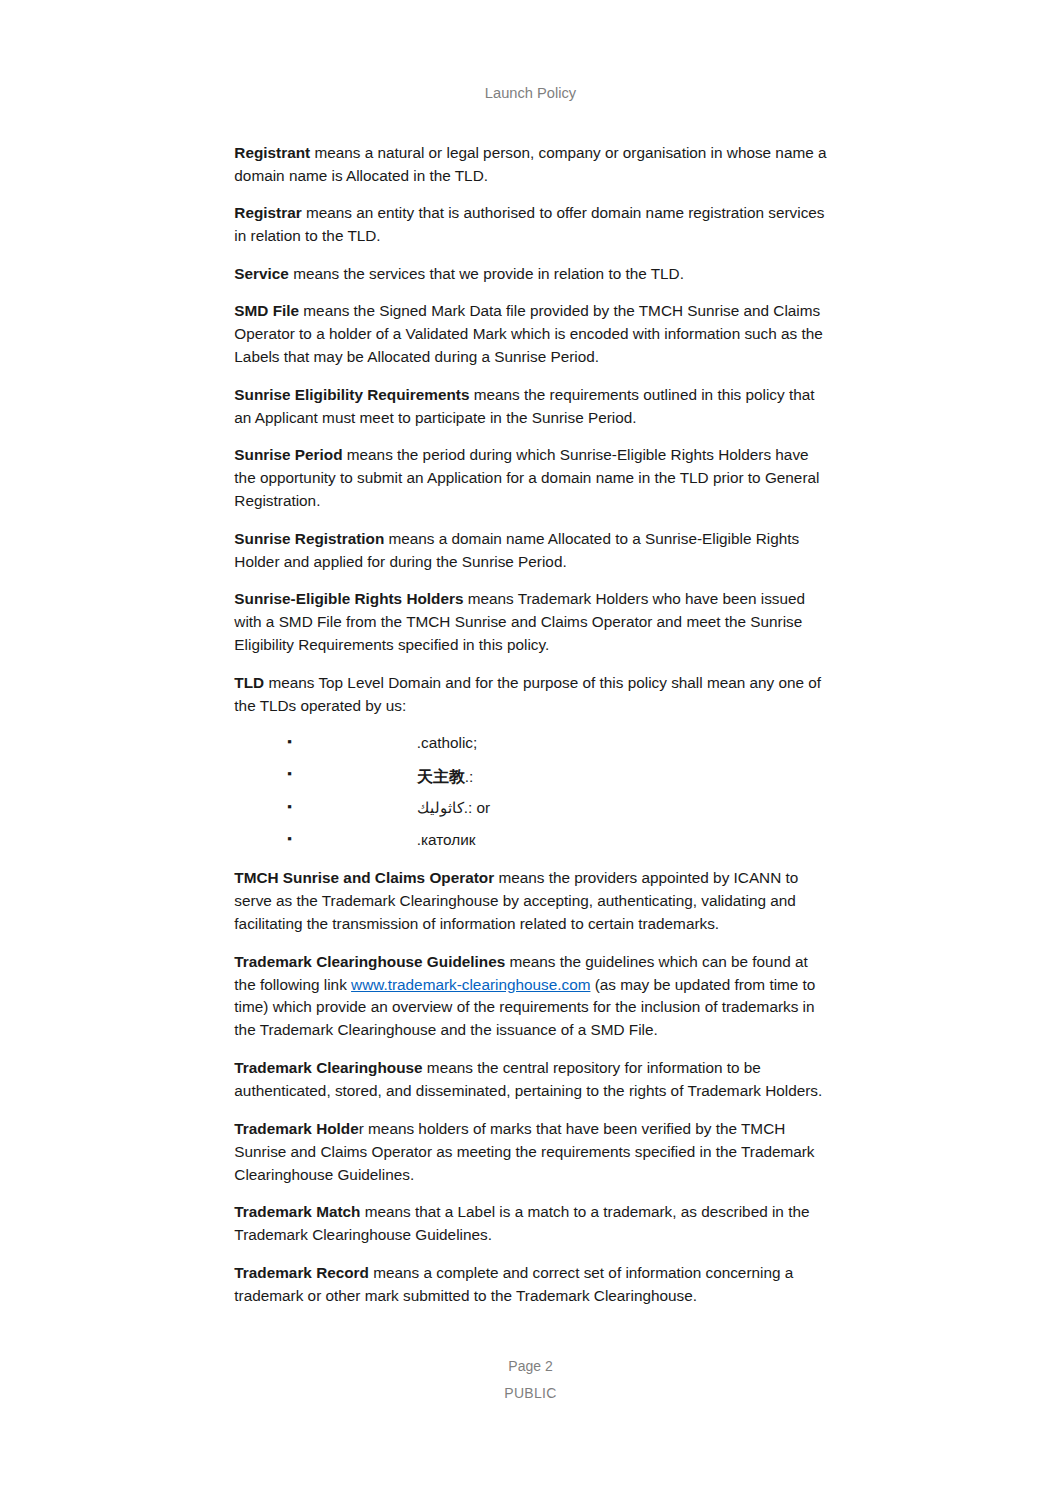Launch Policy
Registrant means a natural or legal person, company or organisation in whose name a domain name is Allocated in the TLD.
Registrar means an entity that is authorised to offer domain name registration services in relation to the TLD.
Service means the services that we provide in relation to the TLD.
SMD File means the Signed Mark Data file provided by the TMCH Sunrise and Claims Operator to a holder of a Validated Mark which is encoded with information such as the Labels that may be Allocated during a Sunrise Period.
Sunrise Eligibility Requirements means the requirements outlined in this policy that an Applicant must meet to participate in the Sunrise Period.
Sunrise Period means the period during which Sunrise-Eligible Rights Holders have the opportunity to submit an Application for a domain name in the TLD prior to General Registration.
Sunrise Registration means a domain name Allocated to a Sunrise-Eligible Rights Holder and applied for during the Sunrise Period.
Sunrise-Eligible Rights Holders means Trademark Holders who have been issued with a SMD File from the TMCH Sunrise and Claims Operator and meet the Sunrise Eligibility Requirements specified in this policy.
TLD means Top Level Domain and for the purpose of this policy shall mean any one of the TLDs operated by us:
.catholic;
天主教.:
كاثوليك.: or
.католик
TMCH Sunrise and Claims Operator means the providers appointed by ICANN to serve as the Trademark Clearinghouse by accepting, authenticating, validating and facilitating the transmission of information related to certain trademarks.
Trademark Clearinghouse Guidelines means the guidelines which can be found at the following link www.trademark-clearinghouse.com (as may be updated from time to time) which provide an overview of the requirements for the inclusion of trademarks in the Trademark Clearinghouse and the issuance of a SMD File.
Trademark Clearinghouse means the central repository for information to be authenticated, stored, and disseminated, pertaining to the rights of Trademark Holders.
Trademark Holder means holders of marks that have been verified by the TMCH Sunrise and Claims Operator as meeting the requirements specified in the Trademark Clearinghouse Guidelines.
Trademark Match means that a Label is a match to a trademark, as described in the Trademark Clearinghouse Guidelines.
Trademark Record means a complete and correct set of information concerning a trademark or other mark submitted to the Trademark Clearinghouse.
Page 2
PUBLIC